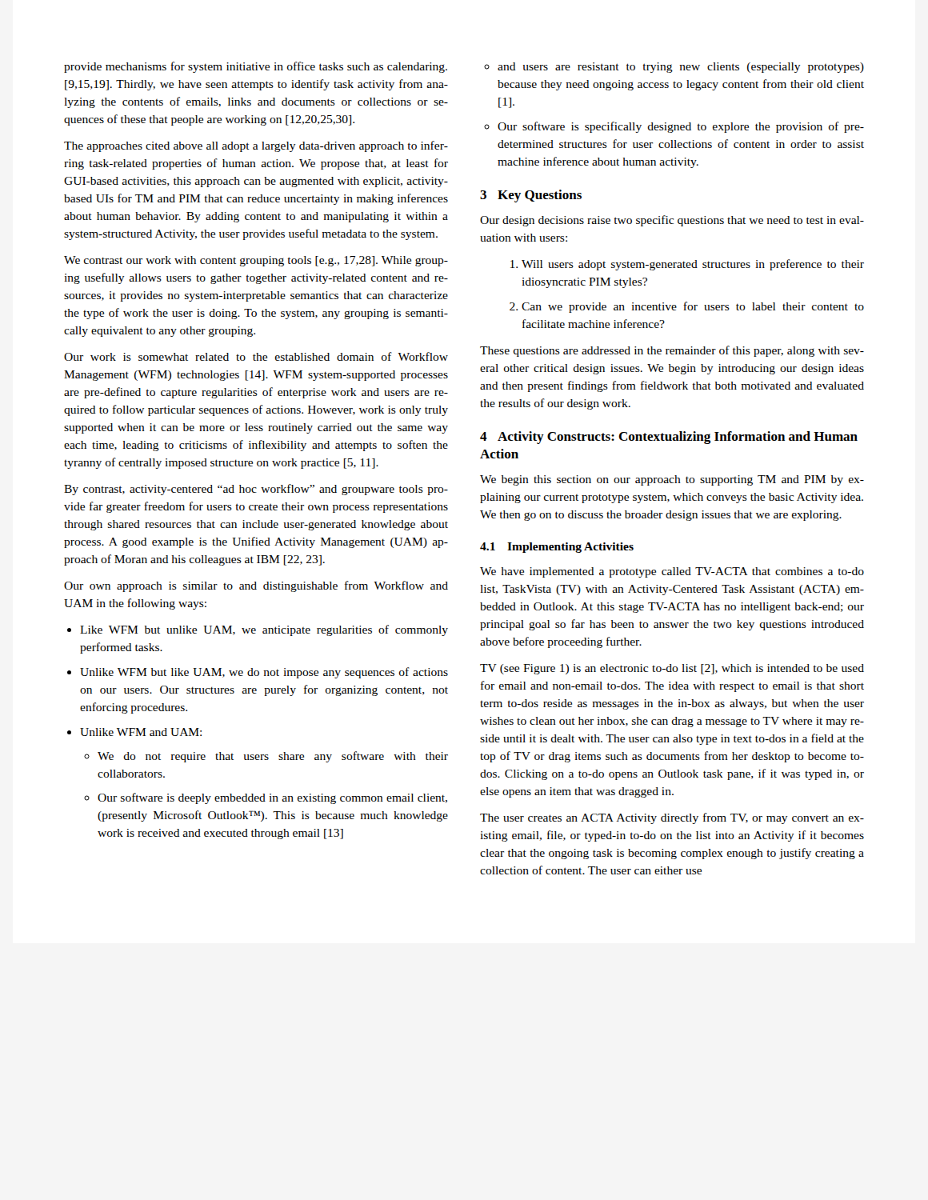provide mechanisms for system initiative in office tasks such as calendaring. [9,15,19]. Thirdly, we have seen attempts to identify task activity from analyzing the contents of emails, links and documents or collections or sequences of these that people are working on [12,20,25,30].
The approaches cited above all adopt a largely data-driven approach to inferring task-related properties of human action. We propose that, at least for GUI-based activities, this approach can be augmented with explicit, activity-based UIs for TM and PIM that can reduce uncertainty in making inferences about human behavior. By adding content to and manipulating it within a system-structured Activity, the user provides useful metadata to the system.
We contrast our work with content grouping tools [e.g., 17,28]. While grouping usefully allows users to gather together activity-related content and resources, it provides no system-interpretable semantics that can characterize the type of work the user is doing. To the system, any grouping is semantically equivalent to any other grouping.
Our work is somewhat related to the established domain of Workflow Management (WFM) technologies [14]. WFM system-supported processes are pre-defined to capture regularities of enterprise work and users are required to follow particular sequences of actions. However, work is only truly supported when it can be more or less routinely carried out the same way each time, leading to criticisms of inflexibility and attempts to soften the tyranny of centrally imposed structure on work practice [5, 11].
By contrast, activity-centered “ad hoc workflow” and groupware tools provide far greater freedom for users to create their own process representations through shared resources that can include user-generated knowledge about process. A good example is the Unified Activity Management (UAM) approach of Moran and his colleagues at IBM [22, 23].
Our own approach is similar to and distinguishable from Workflow and UAM in the following ways:
Like WFM but unlike UAM, we anticipate regularities of commonly performed tasks.
Unlike WFM but like UAM, we do not impose any sequences of actions on our users. Our structures are purely for organizing content, not enforcing procedures.
Unlike WFM and UAM:
We do not require that users share any software with their collaborators.
Our software is deeply embedded in an existing common email client, (presently Microsoft Outlook™). This is because much knowledge work is received and executed through email [13]
and users are resistant to trying new clients (especially prototypes) because they need ongoing access to legacy content from their old client [1].
Our software is specifically designed to explore the provision of pre-determined structures for user collections of content in order to assist machine inference about human activity.
3 Key Questions
Our design decisions raise two specific questions that we need to test in evaluation with users:
Will users adopt system-generated structures in preference to their idiosyncratic PIM styles?
Can we provide an incentive for users to label their content to facilitate machine inference?
These questions are addressed in the remainder of this paper, along with several other critical design issues. We begin by introducing our design ideas and then present findings from fieldwork that both motivated and evaluated the results of our design work.
4 Activity Constructs: Contextualizing Information and Human Action
We begin this section on our approach to supporting TM and PIM by explaining our current prototype system, which conveys the basic Activity idea. We then go on to discuss the broader design issues that we are exploring.
4.1 Implementing Activities
We have implemented a prototype called TV-ACTA that combines a to-do list, TaskVista (TV) with an Activity-Centered Task Assistant (ACTA) embedded in Outlook. At this stage TV-ACTA has no intelligent back-end; our principal goal so far has been to answer the two key questions introduced above before proceeding further.
TV (see Figure 1) is an electronic to-do list [2], which is intended to be used for email and non-email to-dos. The idea with respect to email is that short term to-dos reside as messages in the in-box as always, but when the user wishes to clean out her inbox, she can drag a message to TV where it may reside until it is dealt with. The user can also type in text to-dos in a field at the top of TV or drag items such as documents from her desktop to become to-dos. Clicking on a to-do opens an Outlook task pane, if it was typed in, or else opens an item that was dragged in.
The user creates an ACTA Activity directly from TV, or may convert an existing email, file, or typed-in to-do on the list into an Activity if it becomes clear that the ongoing task is becoming complex enough to justify creating a collection of content. The user can either use